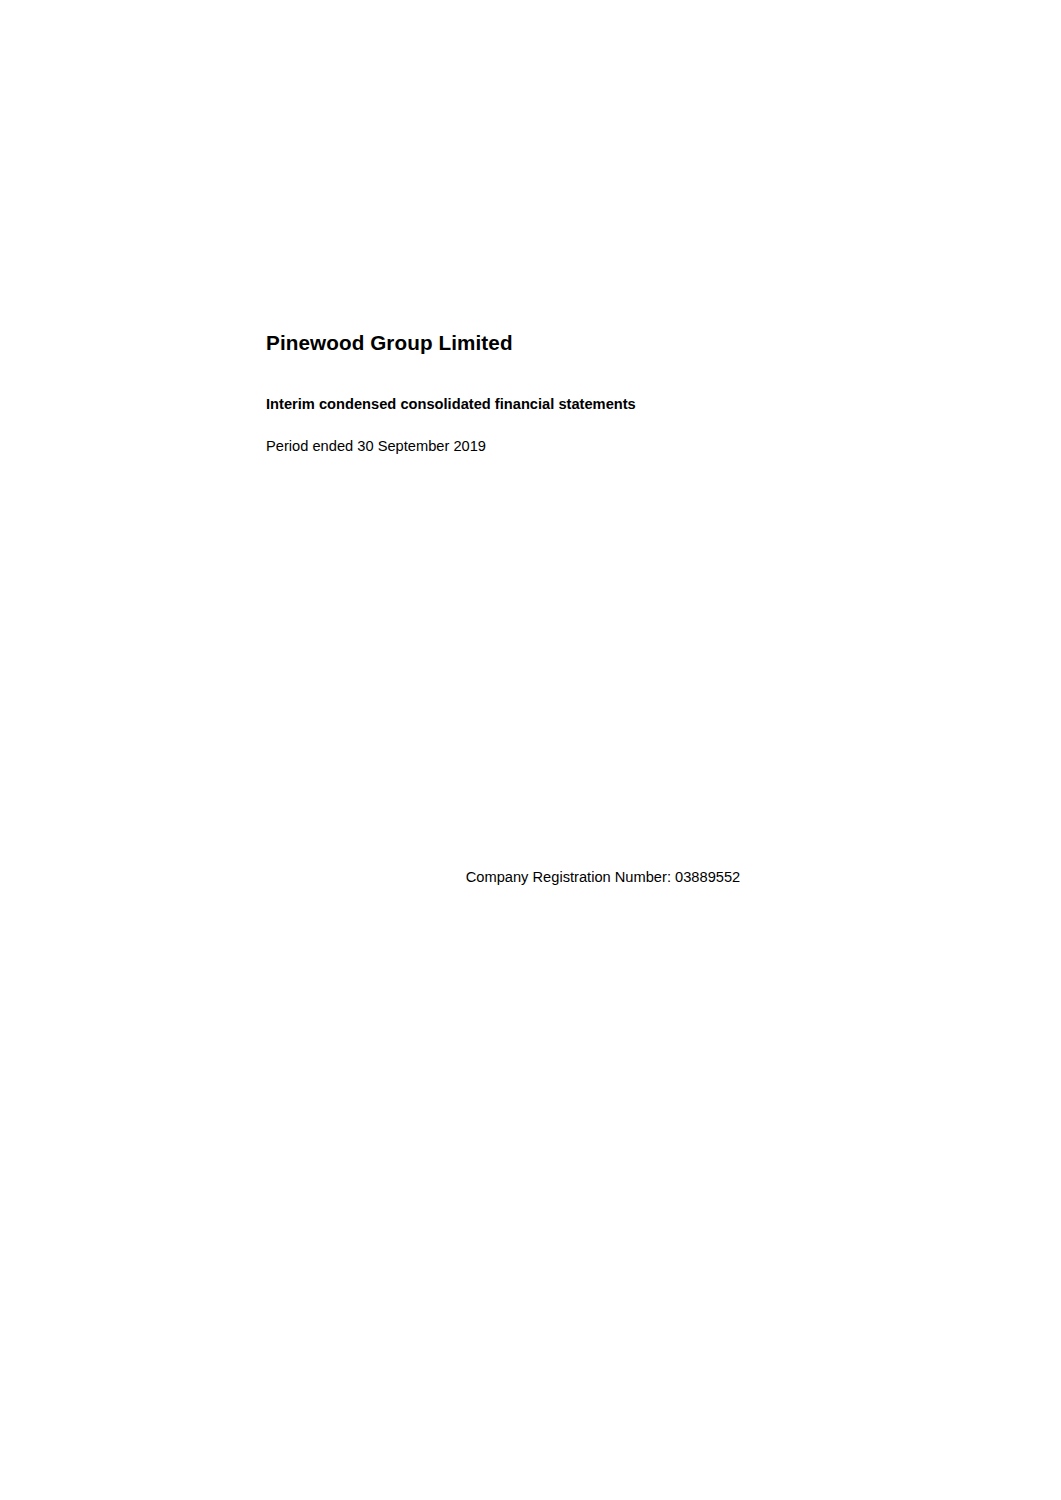Pinewood Group Limited
Interim condensed consolidated financial statements
Period ended 30 September 2019
Company Registration Number: 03889552